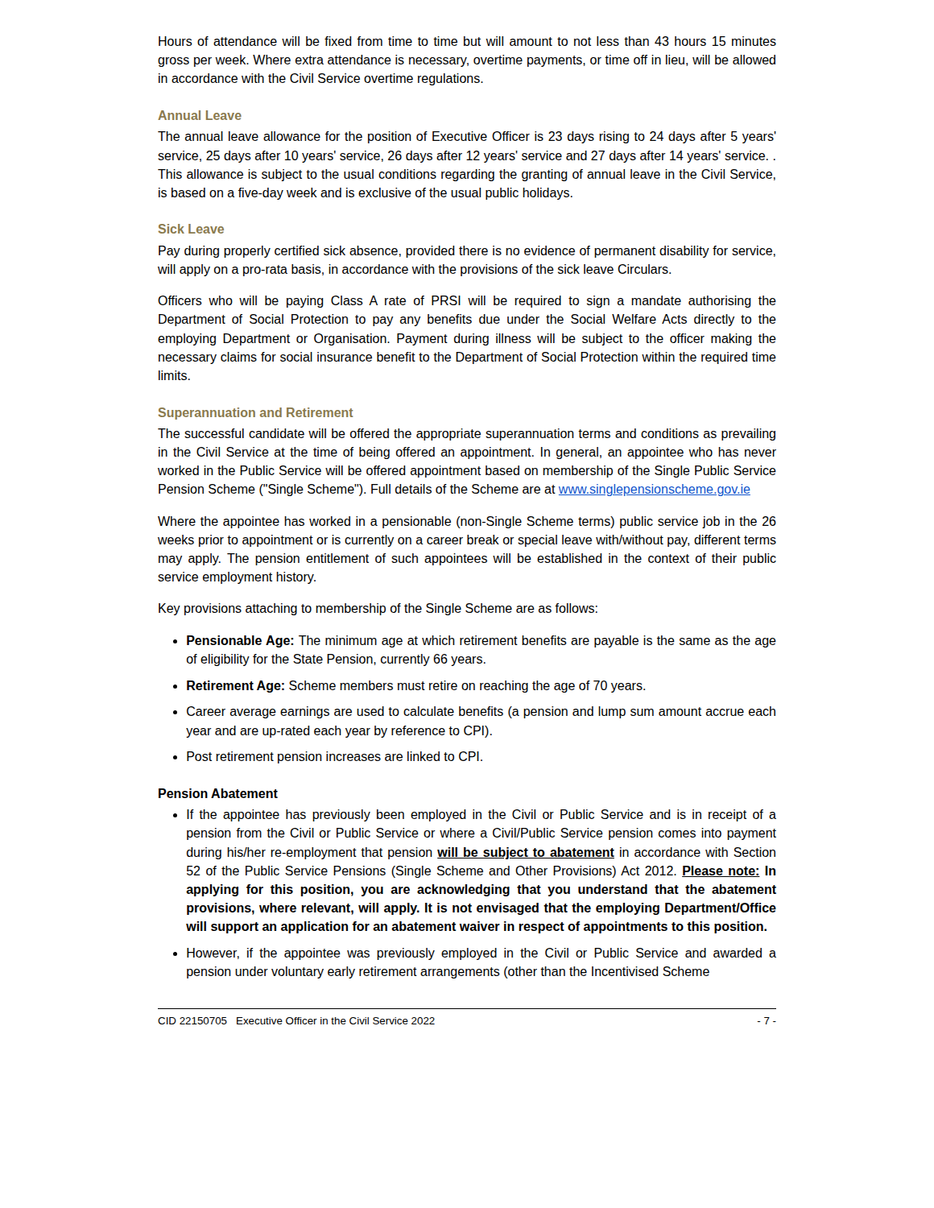Hours of attendance will be fixed from time to time but will amount to not less than 43 hours 15 minutes gross per week. Where extra attendance is necessary, overtime payments, or time off in lieu, will be allowed in accordance with the Civil Service overtime regulations.
Annual Leave
The annual leave allowance for the position of Executive Officer is 23 days rising to 24 days after 5 years' service, 25 days after 10 years' service, 26 days after 12 years' service and 27 days after 14 years' service. . This allowance is subject to the usual conditions regarding the granting of annual leave in the Civil Service, is based on a five-day week and is exclusive of the usual public holidays.
Sick Leave
Pay during properly certified sick absence, provided there is no evidence of permanent disability for service, will apply on a pro-rata basis, in accordance with the provisions of the sick leave Circulars.
Officers who will be paying Class A rate of PRSI will be required to sign a mandate authorising the Department of Social Protection to pay any benefits due under the Social Welfare Acts directly to the employing Department or Organisation. Payment during illness will be subject to the officer making the necessary claims for social insurance benefit to the Department of Social Protection within the required time limits.
Superannuation and Retirement
The successful candidate will be offered the appropriate superannuation terms and conditions as prevailing in the Civil Service at the time of being offered an appointment. In general, an appointee who has never worked in the Public Service will be offered appointment based on membership of the Single Public Service Pension Scheme ("Single Scheme"). Full details of the Scheme are at www.singlepensionscheme.gov.ie
Where the appointee has worked in a pensionable (non-Single Scheme terms) public service job in the 26 weeks prior to appointment or is currently on a career break or special leave with/without pay, different terms may apply. The pension entitlement of such appointees will be established in the context of their public service employment history.
Key provisions attaching to membership of the Single Scheme are as follows:
Pensionable Age: The minimum age at which retirement benefits are payable is the same as the age of eligibility for the State Pension, currently 66 years.
Retirement Age: Scheme members must retire on reaching the age of 70 years.
Career average earnings are used to calculate benefits (a pension and lump sum amount accrue each year and are up-rated each year by reference to CPI).
Post retirement pension increases are linked to CPI.
Pension Abatement
If the appointee has previously been employed in the Civil or Public Service and is in receipt of a pension from the Civil or Public Service or where a Civil/Public Service pension comes into payment during his/her re-employment that pension will be subject to abatement in accordance with Section 52 of the Public Service Pensions (Single Scheme and Other Provisions) Act 2012. Please note: In applying for this position, you are acknowledging that you understand that the abatement provisions, where relevant, will apply. It is not envisaged that the employing Department/Office will support an application for an abatement waiver in respect of appointments to this position.
However, if the appointee was previously employed in the Civil or Public Service and awarded a pension under voluntary early retirement arrangements (other than the Incentivised Scheme
CID 22150705 Executive Officer in the Civil Service 2022 - 7 -